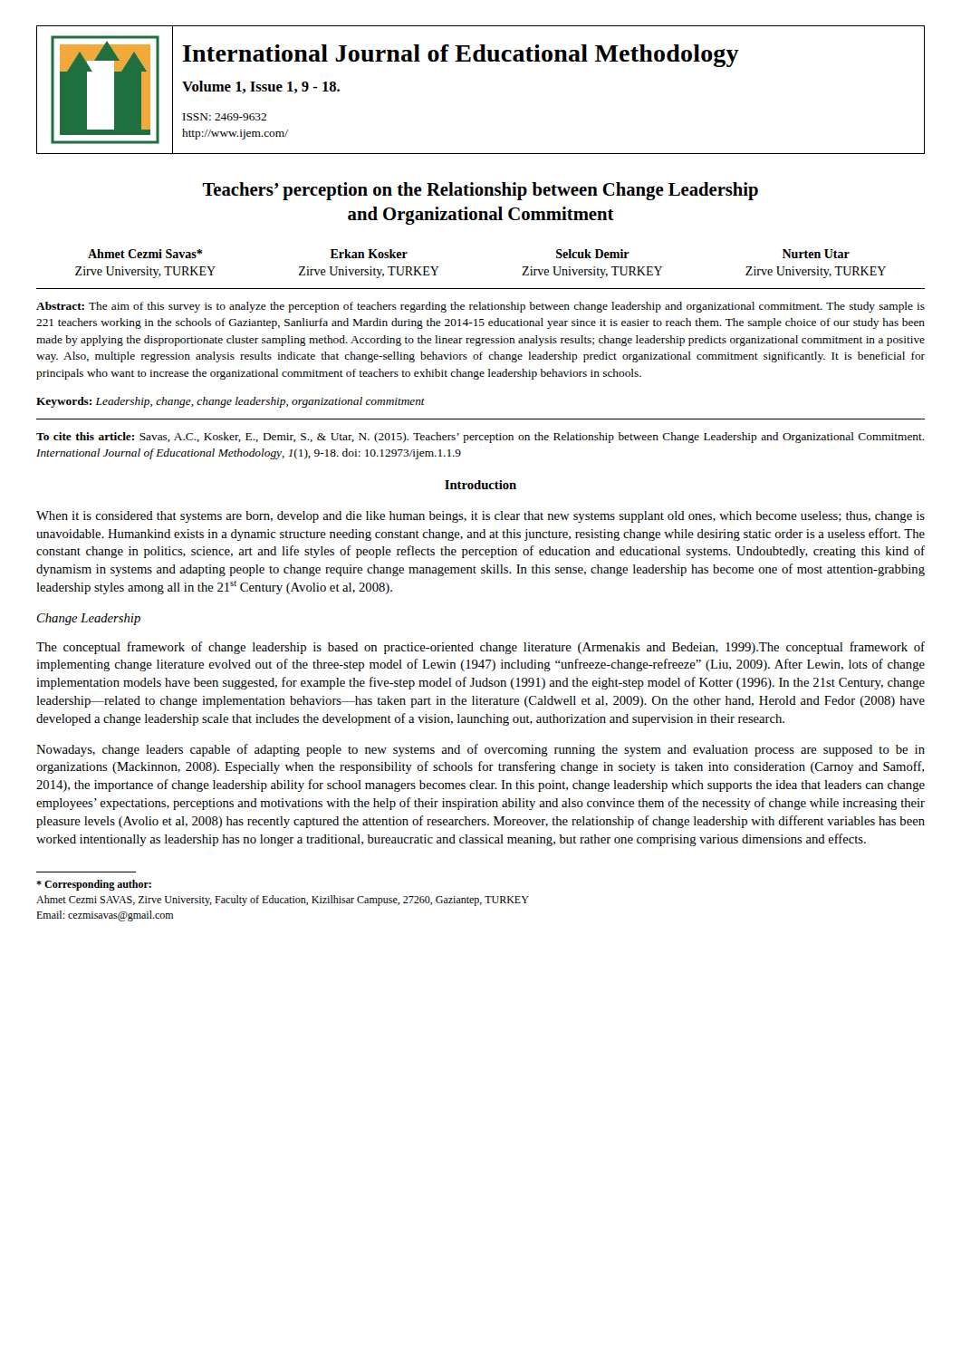International Journal of Educational Methodology
Volume 1, Issue 1, 9 - 18.
ISSN: 2469-9632
http://www.ijem.com/
Teachers’ perception on the Relationship between Change Leadership
and Organizational Commitment
Ahmet Cezmi Savas*Zirve University, TURKEY
Erkan Kosker Zirve University, TURKEY
Selcuk Demir Zirve University, TURKEY
Nurten Utar Zirve University, TURKEY
Abstract: The aim of this survey is to analyze the perception of teachers regarding the relationship between change leadership and organizational commitment. The study sample is 221 teachers working in the schools of Gaziantep, Sanliurfa and Mardin during the 2014-15 educational year since it is easier to reach them. The sample choice of our study has been made by applying the disproportionate cluster sampling method. According to the linear regression analysis results; change leadership predicts organizational commitment in a positive way. Also, multiple regression analysis results indicate that change-selling behaviors of change leadership predict organizational commitment significantly. It is beneficial for principals who want to increase the organizational commitment of teachers to exhibit change leadership behaviors in schools.
Keywords: Leadership, change, change leadership, organizational commitment
To cite this article: Savas, A.C., Kosker, E., Demir, S., & Utar, N. (2015). Teachers’ perception on the Relationship between Change Leadership and Organizational Commitment. International Journal of Educational Methodology, 1(1), 9-18. doi: 10.12973/ijem.1.1.9
Introduction
When it is considered that systems are born, develop and die like human beings, it is clear that new systems supplant old ones, which become useless; thus, change is unavoidable. Humankind exists in a dynamic structure needing constant change, and at this juncture, resisting change while desiring static order is a useless effort. The constant change in politics, science, art and life styles of people reflects the perception of education and educational systems. Undoubtedly, creating this kind of dynamism in systems and adapting people to change require change management skills. In this sense, change leadership has become one of most attention-grabbing leadership styles among all in the 21st Century (Avolio et al, 2008).
Change Leadership
The conceptual framework of change leadership is based on practice-oriented change literature (Armenakis and Bedeian, 1999).The conceptual framework of implementing change literature evolved out of the three-step model of Lewin (1947) including “unfreeze-change-refreeze” (Liu, 2009). After Lewin, lots of change implementation models have been suggested, for example the five-step model of Judson (1991) and the eight-step model of Kotter (1996). In the 21st Century, change leadership—related to change implementation behaviors—has taken part in the literature (Caldwell et al, 2009). On the other hand, Herold and Fedor (2008) have developed a change leadership scale that includes the development of a vision, launching out, authorization and supervision in their research.
Nowadays, change leaders capable of adapting people to new systems and of overcoming running the system and evaluation process are supposed to be in organizations (Mackinnon, 2008). Especially when the responsibility of schools for transfering change in society is taken into consideration (Carnoy and Samoff, 2014), the importance of change leadership ability for school managers becomes clear. In this point, change leadership which supports the idea that leaders can change employees’ expectations, perceptions and motivations with the help of their inspiration ability and also convince them of the necessity of change while increasing their pleasure levels (Avolio et al, 2008) has recently captured the attention of researchers. Moreover, the relationship of change leadership with different variables has been worked intentionally as leadership has no longer a traditional, bureaucratic and classical meaning, but rather one comprising various dimensions and effects.
* Corresponding author:
Ahmet Cezmi SAVAS, Zirve University, Faculty of Education, Kizilhisar Campuse, 27260, Gaziantep, TURKEY
Email: cezmisavas@gmail.com